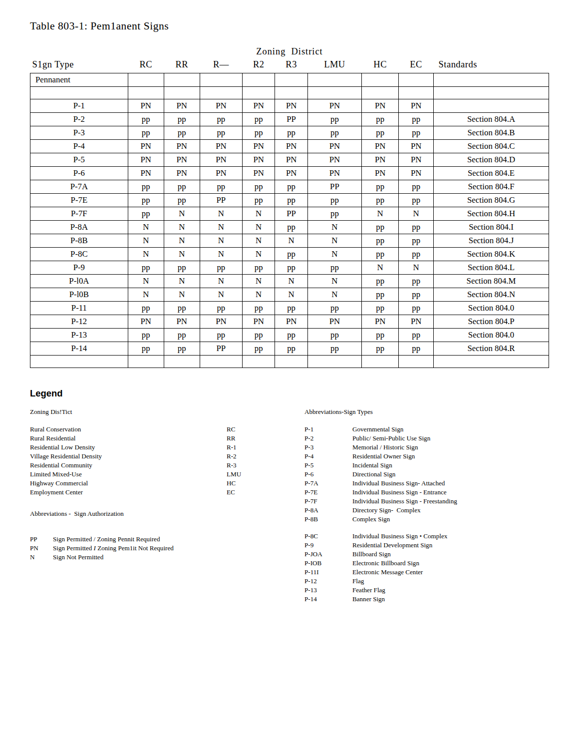Table 803-1: Pem1anent Signs
Zoning District
| S1gn Type | RC | RR | R— | R2 | R3 | LMU | HC | EC | Standards |
| --- | --- | --- | --- | --- | --- | --- | --- | --- | --- |
| Pennanent | | | | | | | | | |
| P-1 | PN | PN | PN | PN | PN | PN | PN | PN | |
| P-2 | pp | pp | pp | pp | PP | pp | pp | pp | Section 804.A |
| P-3 | pp | pp | pp | pp | pp | pp | pp | pp | Section 804.B |
| P-4 | PN | PN | PN | PN | PN | PN | PN | PN | Section 804.C |
| P-5 | PN | PN | PN | PN | PN | PN | PN | PN | Section 804.D |
| P-6 | PN | PN | PN | PN | PN | PN | PN | PN | Section 804.E |
| P-7A | pp | pp | pp | pp | pp | PP | pp | pp | Section 804.F |
| P-7E | pp | pp | PP | pp | pp | pp | pp | pp | Section 804.G |
| P-7F | pp | N | N | N | PP | pp | N | N | Section 804.H |
| P-8A | N | N | N | N | pp | N | pp | pp | Section 804.I |
| P-8B | N | N | N | N | N | N | pp | pp | Section 804.J |
| P-8C | N | N | N | N | pp | N | pp | pp | Section 804.K |
| P-9 | pp | pp | pp | pp | pp | pp | N | N | Section 804.L |
| P-l0A | N | N | N | N | N | N | pp | pp | Section 804.M |
| P-l0B | N | N | N | N | N | N | pp | pp | Section 804.N |
| P-11 | pp | pp | pp | pp | pp | pp | pp | pp | Section 804.0 |
| P-12 | PN | PN | PN | PN | PN | PN | PN | PN | Section 804.P |
| P-13 | pp | pp | pp | pp | pp | pp | pp | pp | Section 804.0 |
| P-14 | pp | pp | PP | pp | pp | pp | pp | pp | Section 804.R |
Legend
Zoning Dis!Tict
| Rural Conservation | RC |
| Rural Residential | RR |
| Residential Low Density | R-1 |
| Village Residential Density | R-2 |
| Residential Community | R-3 |
| Limited Mixed-Use | LMU |
| Highway Commercial | HC |
| Employment Center | EC |
Abbreviations - Sign Authorization
| PP | Sign Permitted / Zoning Pennit Required |
| PN | Sign Permitted I Zoning Pem1it Not Required |
| N | Sign Not Permitted |
Abbreviations-Sign Types
| P-1 | Governmental Sign |
| P-2 | Public/ Semi-Public Use Sign |
| P-3 | Memorial / Historic Sign |
| P-4 | Residential Owner Sign |
| P-5 | Incidental Sign |
| P-6 | Directional Sign |
| P-7A | Individual Business Sign- Attached |
| P-7E | Individual Business Sign - Entrance |
| P-7F | Individual Business Sign - Freestanding |
| P-8A | Directory Sign- Complex |
| P-8B | Complex Sign |
| P-8C | Individual Business Sign • Complex |
| P-9 | Residential Development Sign |
| P-JOA | Billboard Sign |
| P-IOB | Electronic Billboard Sign |
| P-11I | Electronic Message Center |
| P-12 | Flag |
| P-13 | Feather Flag |
| P-14 | Banner Sign |